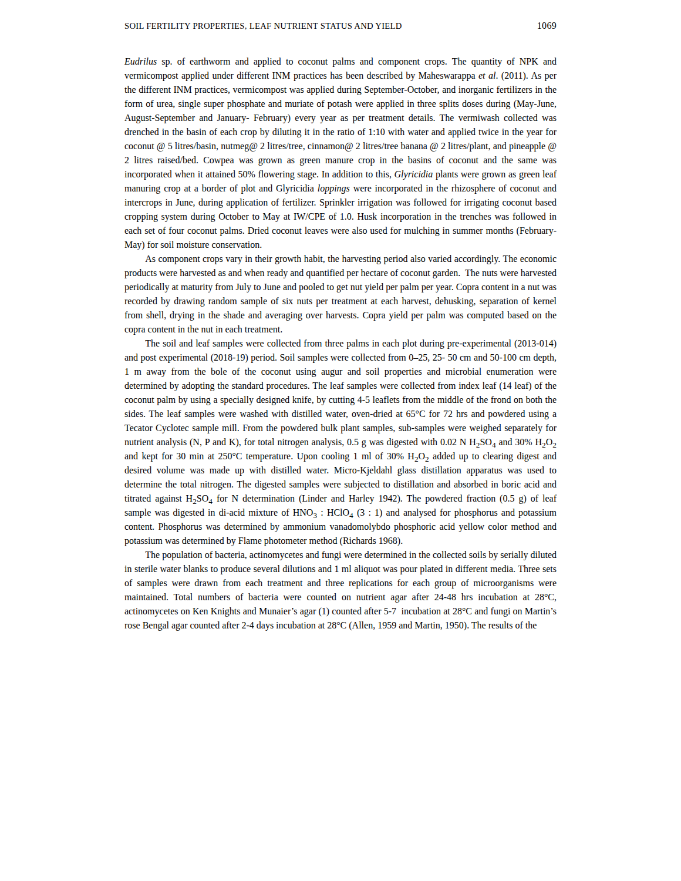Soil fertility properties, leaf nutrient status and yield 1069
Eudrilus sp. of earthworm and applied to coconut palms and component crops. The quantity of NPK and vermicompost applied under different INM practices has been described by Maheswarappa et al. (2011). As per the different INM practices, vermicompost was applied during September-October, and inorganic fertilizers in the form of urea, single super phosphate and muriate of potash were applied in three splits doses during (May-June, August-September and January- February) every year as per treatment details. The vermiwash collected was drenched in the basin of each crop by diluting it in the ratio of 1:10 with water and applied twice in the year for coconut @ 5 litres/basin, nutmeg@ 2 litres/tree, cinnamon@ 2 litres/tree banana @ 2 litres/plant, and pineapple @ 2 litres raised/bed. Cowpea was grown as green manure crop in the basins of coconut and the same was incorporated when it attained 50% flowering stage. In addition to this, Glyricidia plants were grown as green leaf manuring crop at a border of plot and Glyricidia loppings were incorporated in the rhizosphere of coconut and intercrops in June, during application of fertilizer. Sprinkler irrigation was followed for irrigating coconut based cropping system during October to May at IW/CPE of 1.0. Husk incorporation in the trenches was followed in each set of four coconut palms. Dried coconut leaves were also used for mulching in summer months (February-May) for soil moisture conservation.
As component crops vary in their growth habit, the harvesting period also varied accordingly. The economic products were harvested as and when ready and quantified per hectare of coconut garden. The nuts were harvested periodically at maturity from July to June and pooled to get nut yield per palm per year. Copra content in a nut was recorded by drawing random sample of six nuts per treatment at each harvest, dehusking, separation of kernel from shell, drying in the shade and averaging over harvests. Copra yield per palm was computed based on the copra content in the nut in each treatment.
The soil and leaf samples were collected from three palms in each plot during pre-experimental (2013-014) and post experimental (2018-19) period. Soil samples were collected from 0–25, 25- 50 cm and 50-100 cm depth, 1 m away from the bole of the coconut using augur and soil properties and microbial enumeration were determined by adopting the standard procedures. The leaf samples were collected from index leaf (14 leaf) of the coconut palm by using a specially designed knife, by cutting 4-5 leaflets from the middle of the frond on both the sides. The leaf samples were washed with distilled water, oven-dried at 65°C for 72 hrs and powdered using a Tecator Cyclotec sample mill. From the powdered bulk plant samples, sub-samples were weighed separately for nutrient analysis (N, P and K), for total nitrogen analysis, 0.5 g was digested with 0.02 N H2SO4 and 30% H2O2 and kept for 30 min at 250°C temperature. Upon cooling 1 ml of 30% H2O2 added up to clearing digest and desired volume was made up with distilled water. Micro-Kjeldahl glass distillation apparatus was used to determine the total nitrogen. The digested samples were subjected to distillation and absorbed in boric acid and titrated against H2SO4 for N determination (Linder and Harley 1942). The powdered fraction (0.5 g) of leaf sample was digested in di-acid mixture of HNO3 : HClO4 (3 : 1) and analysed for phosphorus and potassium content. Phosphorus was determined by ammonium vanadomolybdo phosphoric acid yellow color method and potassium was determined by Flame photometer method (Richards 1968).
The population of bacteria, actinomycetes and fungi were determined in the collected soils by serially diluted in sterile water blanks to produce several dilutions and 1 ml aliquot was pour plated in different media. Three sets of samples were drawn from each treatment and three replications for each group of microorganisms were maintained. Total numbers of bacteria were counted on nutrient agar after 24-48 hrs incubation at 28°C, actinomycetes on Ken Knights and Munaier’s agar (1) counted after 5-7 incubation at 28°C and fungi on Martin’s rose Bengal agar counted after 2-4 days incubation at 28°C (Allen, 1959 and Martin, 1950). The results of the